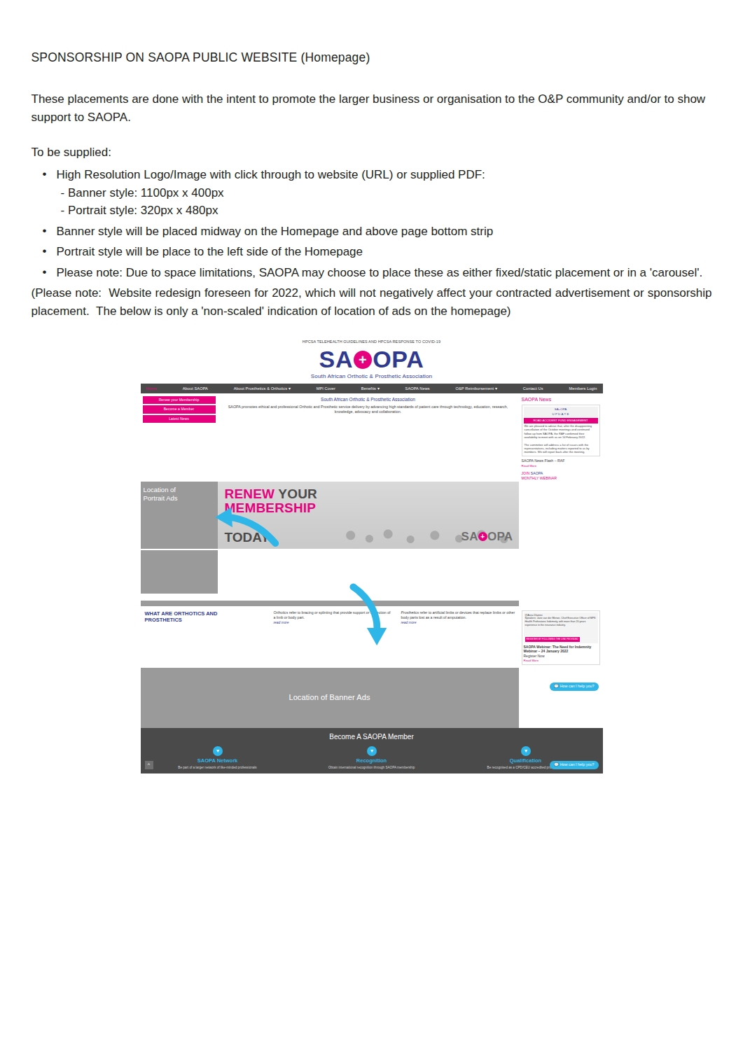SPONSORSHIP ON SAOPA PUBLIC WEBSITE (Homepage)
These placements are done with the intent to promote the larger business or organisation to the O&P community and/or to show support to SAOPA.
To be supplied:
High Resolution Logo/Image with click through to website (URL) or supplied PDF: - Banner style: 1100px x 400px - Portrait style: 320px x 480px
Banner style will be placed midway on the Homepage and above page bottom strip
Portrait style will be place to the left side of the Homepage
Please note: Due to space limitations, SAOPA may choose to place these as either fixed/static placement or in a 'carousel'.
(Please note: Website redesign foreseen for 2022, which will not negatively affect your contracted advertisement or sponsorship placement. The below is only a 'non-scaled' indication of location of ads on the homepage)
HPCSA TELEHEALTH GUIDELINES AND HPCSA RESPONSE TO COVID-19
SA+OPA
South African Orthotic & Prosthetic Association
Home About SAOPA About Prosthetics & Orthotics ▾ MPI Cover Benefits ▾ SAOPA News O&P Reimbursement ▾ Contact Us Members Login
Renew your Membership
Become a Member
Latest News
South African Orthotic & Prosthetic Association
SAOPA promotes ethical and professional Orthotic and Prosthetic service delivery by advancing high standards of patient care through technology, education, research, knowledge, advocacy and collaboration.
SAOPA News
SA+OPA
U P D A T E
ROAD ACCIDENT FUND ENGAGEMENT
We are pleased to advise that, after the disappointing cancellation of the October meetings and continued follow up from SAOPA, the RAF confirmed their availability to meet with us on 14 February 2022.
The committee will address a list of issues with the representatives, including matters reported to us by members. We will report back after the meeting.
SAOPA News Flash – RAF
Read More
JOIN SAOPA
MONTHLY WEBINAR
Location of
Portrait Ads
RENEW YOUR
MEMBERSHIP
TODAY
SA+OPA
WHAT ARE ORTHOTICS AND
PROSTHETICS
Orthotics refer to bracing or splinting that provide support or correction of a limb or body part.
read more
Prosthetics refer to artificial limbs or devices that replace limbs or other body parts lost as a result of amputation.
read more
@Anna Dlamini
Speakers: Jane van der Merwe, Chief Executive Officer of MPS Health Professions Indemnity, with more than 20 years experience in the insurance industry.
REGISTER BY FOLLOWING THE LINK PROVIDED
SAOPA Webinar: The Need for Indemnity Webinar – 24 January 2022
Register Now
Read More
Location of Banner Ads
Become A SAOPA Member
▾
SAOPA Network
Be part of a larger network of like-minded professionals
▾
Recognition
Obtain international recognition through SAOPA membership
▾
Qualification
Be recognised as a CPD/CEU accredited professional
💬 How can I help you?
💬 How can I help you?
^